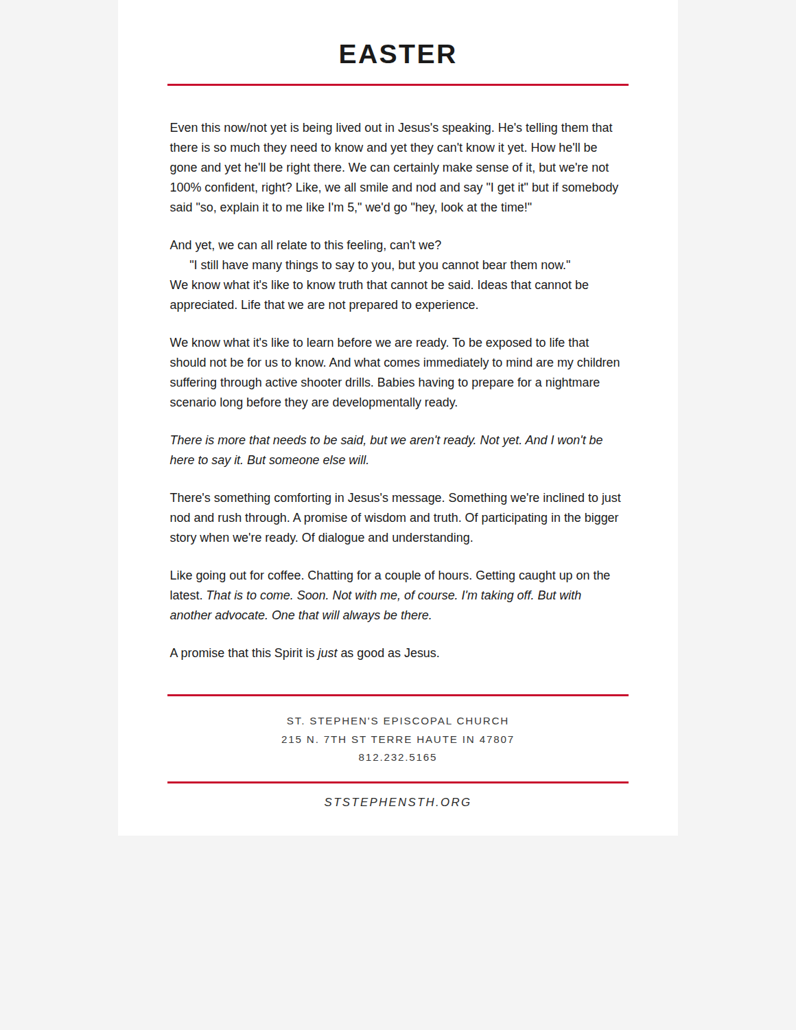EASTER
Even this now/not yet is being lived out in Jesus's speaking. He's telling them that there is so much they need to know and yet they can't know it yet. How he'll be gone and yet he'll be right there. We can certainly make sense of it, but we're not 100% confident, right? Like, we all smile and nod and say "I get it" but if somebody said "so, explain it to me like I'm 5," we'd go "hey, look at the time!"
And yet, we can all relate to this feeling, can't we?
"I still have many things to say to you, but you cannot bear them now."
We know what it's like to know truth that cannot be said. Ideas that cannot be appreciated. Life that we are not prepared to experience.
We know what it's like to learn before we are ready. To be exposed to life that should not be for us to know. And what comes immediately to mind are my children suffering through active shooter drills. Babies having to prepare for a nightmare scenario long before they are developmentally ready.
There is more that needs to be said, but we aren't ready. Not yet. And I won't be here to say it. But someone else will.
There's something comforting in Jesus's message. Something we're inclined to just nod and rush through. A promise of wisdom and truth. Of participating in the bigger story when we're ready. Of dialogue and understanding.
Like going out for coffee. Chatting for a couple of hours. Getting caught up on the latest. That is to come. Soon. Not with me, of course. I'm taking off. But with another advocate. One that will always be there.
A promise that this Spirit is just as good as Jesus.
ST. STEPHEN'S EPISCOPAL CHURCH 215 N. 7TH ST TERRE HAUTE IN 47807 812.232.5165
STSTEPHENSTH.ORG